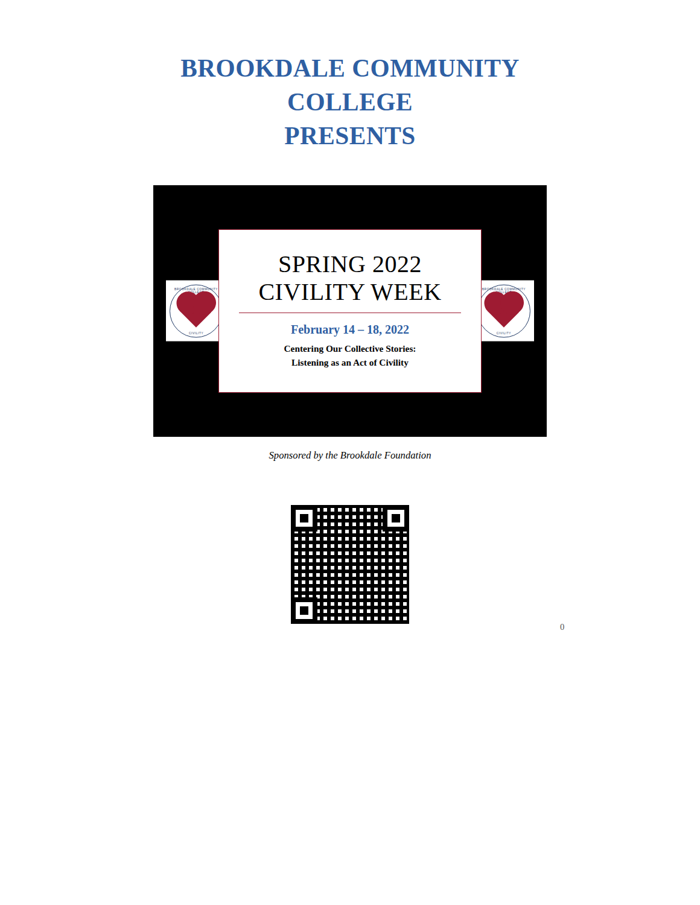BROOKDALE COMMUNITY COLLEGE
PRESENTS
Brookdale Community College
Civility
SPRING 2022
CIVILITY WEEK
February 14 – 18, 2022
Centering Our Collective Stories:
Listening as an Act of Civility
Brookdale Community College
Civility
Sponsored by the Brookdale Foundation
0